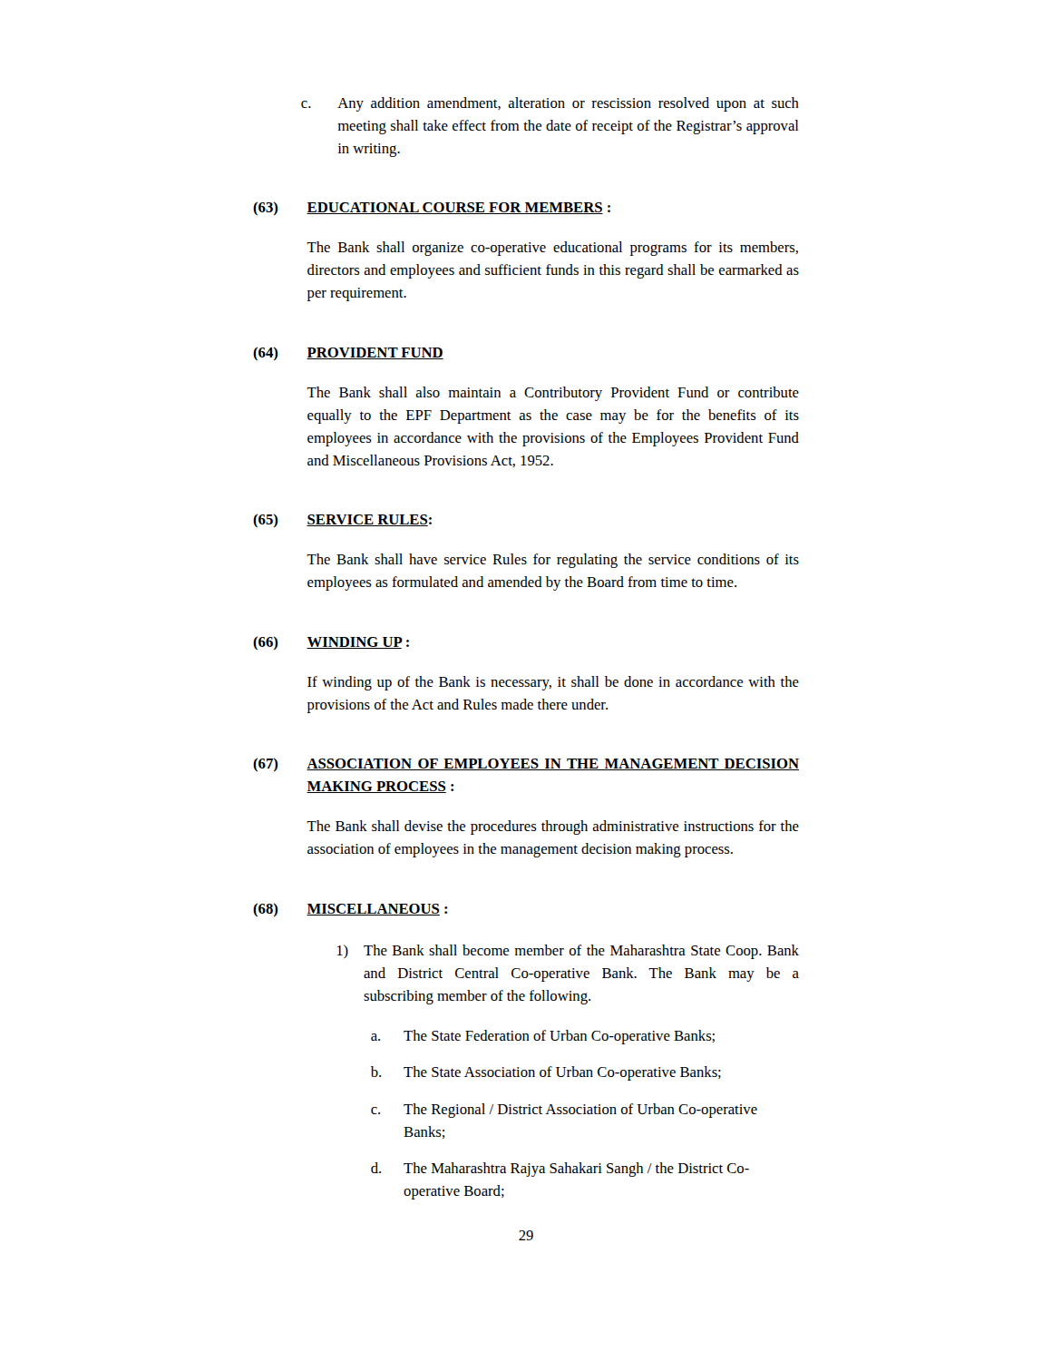c. Any addition amendment, alteration or rescission resolved upon at such meeting shall take effect from the date of receipt of the Registrar’s approval in writing.
(63) EDUCATIONAL COURSE FOR MEMBERS :
The Bank shall organize co-operative educational programs for its members, directors and employees and sufficient funds in this regard shall be earmarked as per requirement.
(64) PROVIDENT FUND
The Bank shall also maintain a Contributory Provident Fund or contribute equally to the EPF Department as the case may be for the benefits of its employees in accordance with the provisions of the Employees Provident Fund and Miscellaneous Provisions Act, 1952.
(65) SERVICE RULES:
The Bank shall have service Rules for regulating the service conditions of its employees as formulated and amended by the Board from time to time.
(66) WINDING UP :
If winding up of the Bank is necessary, it shall be done in accordance with the provisions of the Act and Rules made there under.
(67) ASSOCIATION OF EMPLOYEES IN THE MANAGEMENT DECISION MAKING PROCESS :
The Bank shall devise the procedures through administrative instructions for the association of employees in the management decision making process.
(68) MISCELLANEOUS :
1) The Bank shall become member of the Maharashtra State Coop. Bank and District Central Co-operative Bank. The Bank may be a subscribing member of the following.
a. The State Federation of Urban Co-operative Banks;
b. The State Association of Urban Co-operative Banks;
c. The Regional / District Association of Urban Co-operative Banks;
d. The Maharashtra Rajya Sahakari Sangh / the District Co-operative Board;
29